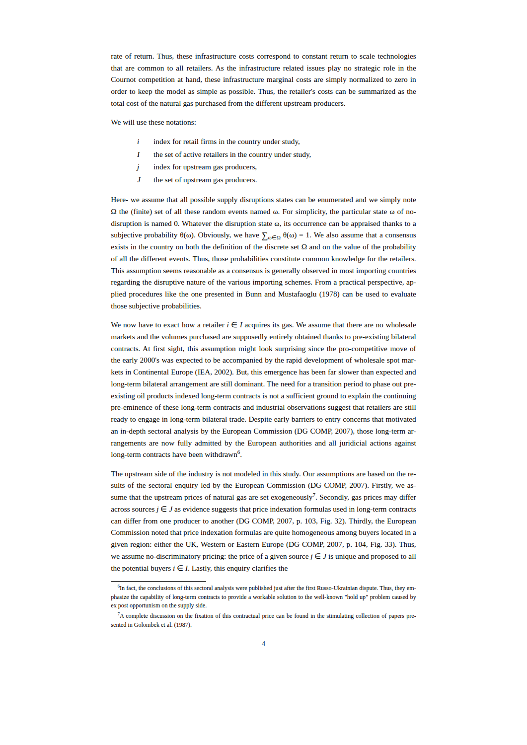rate of return. Thus, these infrastructure costs correspond to constant return to scale technologies that are common to all retailers. As the infrastructure related issues play no strategic role in the Cournot competition at hand, these infrastructure marginal costs are simply normalized to zero in order to keep the model as simple as possible. Thus, the retailer's costs can be summarized as the total cost of the natural gas purchased from the different upstream producers.
We will use these notations:
| i | index for retail firms in the country under study, |
| I | the set of active retailers in the country under study, |
| j | index for upstream gas producers, |
| J | the set of upstream gas producers. |
Here- we assume that all possible supply disruptions states can be enumerated and we simply note Ω the (finite) set of all these random events named ω. For simplicity, the particular state ω of no-disruption is named 0. Whatever the disruption state ω, its occurrence can be appraised thanks to a subjective probability θ(ω). Obviously, we have ∑ω∈Ω θ(ω) = 1. We also assume that a consensus exists in the country on both the definition of the discrete set Ω and on the value of the probability of all the different events. Thus, those probabilities constitute common knowledge for the retailers. This assumption seems reasonable as a consensus is generally observed in most importing countries regarding the disruptive nature of the various importing schemes. From a practical perspective, applied procedures like the one presented in Bunn and Mustafaoglu (1978) can be used to evaluate those subjective probabilities.
We now have to exact how a retailer i ∈ I acquires its gas. We assume that there are no wholesale markets and the volumes purchased are supposedly entirely obtained thanks to pre-existing bilateral contracts. At first sight, this assumption might look surprising since the pro-competitive move of the early 2000's was expected to be accompanied by the rapid development of wholesale spot markets in Continental Europe (IEA, 2002). But, this emergence has been far slower than expected and long-term bilateral arrangement are still dominant. The need for a transition period to phase out pre-existing oil products indexed long-term contracts is not a sufficient ground to explain the continuing pre-eminence of these long-term contracts and industrial observations suggest that retailers are still ready to engage in long-term bilateral trade. Despite early barriers to entry concerns that motivated an in-depth sectoral analysis by the European Commission (DG COMP, 2007), those long-term arrangements are now fully admitted by the European authorities and all juridicial actions against long-term contracts have been withdrawn6.
The upstream side of the industry is not modeled in this study. Our assumptions are based on the results of the sectoral enquiry led by the European Commission (DG COMP, 2007). Firstly, we assume that the upstream prices of natural gas are set exogeneously7. Secondly, gas prices may differ across sources j ∈ J as evidence suggests that price indexation formulas used in long-term contracts can differ from one producer to another (DG COMP, 2007, p. 103, Fig. 32). Thirdly, the European Commission noted that price indexation formulas are quite homogeneous among buyers located in a given region: either the UK, Western or Eastern Europe (DG COMP, 2007, p. 104, Fig. 33). Thus, we assume no-discriminatory pricing: the price of a given source j ∈ J is unique and proposed to all the potential buyers i ∈ I. Lastly, this enquiry clarifies the
6 In fact, the conclusions of this sectoral analysis were published just after the first Russo-Ukrainian dispute. Thus, they emphasize the capability of long-term contracts to provide a workable solution to the well-known "hold up" problem caused by ex post opportunism on the supply side.
7 A complete discussion on the fixation of this contractual price can be found in the stimulating collection of papers presented in Golombek et al. (1987).
4